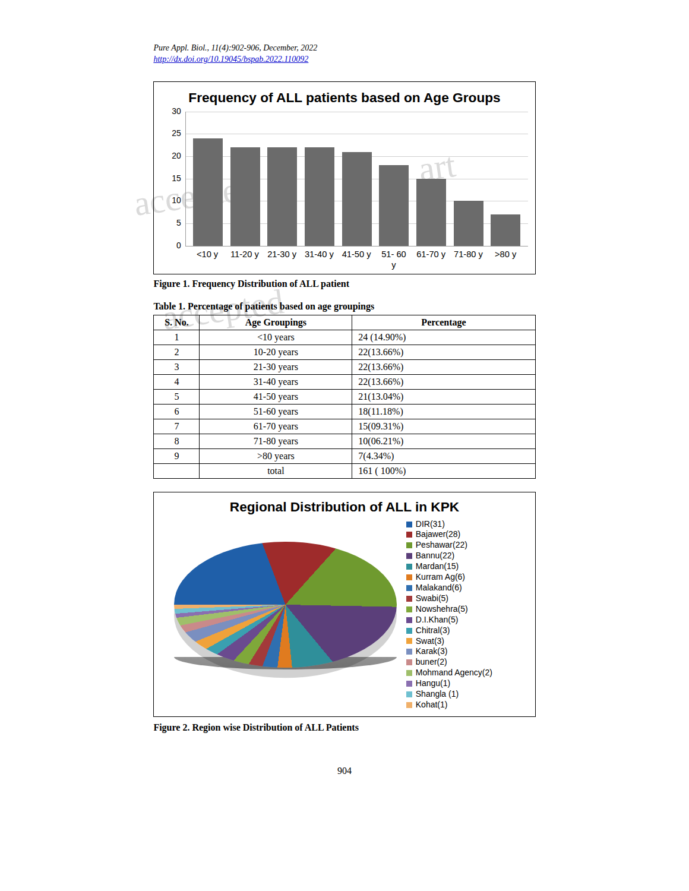accepted accepted art
Pure Appl. Biol., 11(4):902-906, December, 2022
http://dx.doi.org/10.19045/bspab.2022.110092
Frequency of ALL patients based on Age Groups
30 25 20 15 10 5 0
<10 y 11-20 y 21-30 y 31-40 y 41-50 y 51- 60 y 61-70 y 71-80 y >80 y
Figure 1. Frequency Distribution of ALL patient
Table 1. Percentage of patients based on age groupings
| S. No. | Age Groupings | Percentage |
| --- | --- | --- |
| 1 | <10 years | 24 (14.90%) |
| 2 | 10-20 years | 22(13.66%) |
| 3 | 21-30 years | 22(13.66%) |
| 4 | 31-40 years | 22(13.66%) |
| 5 | 41-50 years | 21(13.04%) |
| 6 | 51-60 years | 18(11.18%) |
| 7 | 61-70 years | 15(09.31%) |
| 8 | 71-80 years | 10(06.21%) |
| 9 | >80 years | 7(4.34%) |
| | total | 161 ( 100%) |
Regional Distribution of ALL in KPK
DIR(31)
Bajawer(28)
Peshawar(22)
Bannu(22)
Mardan(15)
Kurram Ag(6)
Malakand(6)
Swabi(5)
Nowshehra(5)
D.I.Khan(5)
Chitral(3)
Swat(3)
Karak(3)
buner(2)
Mohmand Agency(2)
Hangu(1)
Shangla (1)
Kohat(1)
Figure 2. Region wise Distribution of ALL Patients
904